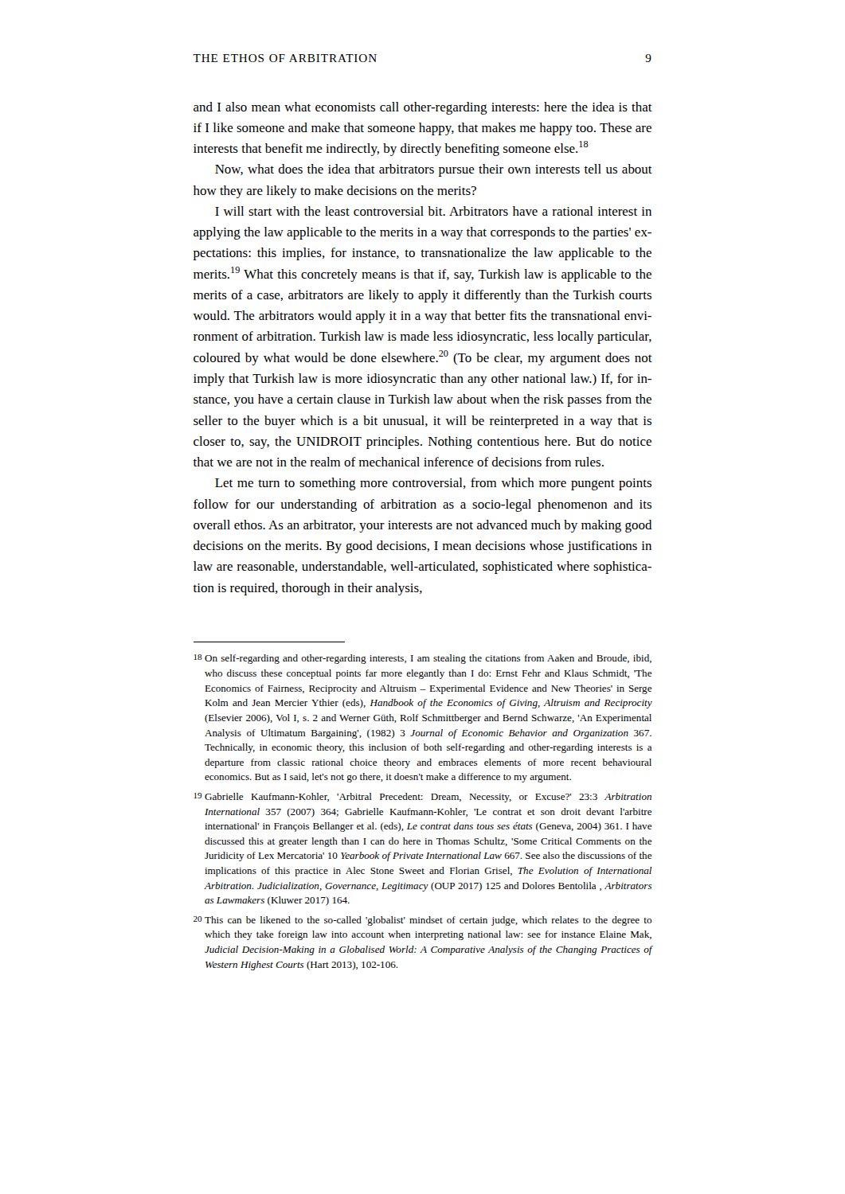The Ethos of Arbitration 9
and I also mean what economists call other-regarding interests: here the idea is that if I like someone and make that someone happy, that makes me happy too. These are interests that benefit me indirectly, by directly benefiting someone else.18
Now, what does the idea that arbitrators pursue their own interests tell us about how they are likely to make decisions on the merits?
I will start with the least controversial bit. Arbitrators have a rational interest in applying the law applicable to the merits in a way that corresponds to the parties' expectations: this implies, for instance, to transnationalize the law applicable to the merits.19 What this concretely means is that if, say, Turkish law is applicable to the merits of a case, arbitrators are likely to apply it differently than the Turkish courts would. The arbitrators would apply it in a way that better fits the transnational environment of arbitration. Turkish law is made less idiosyncratic, less locally particular, coloured by what would be done elsewhere.20 (To be clear, my argument does not imply that Turkish law is more idiosyncratic than any other national law.) If, for instance, you have a certain clause in Turkish law about when the risk passes from the seller to the buyer which is a bit unusual, it will be reinterpreted in a way that is closer to, say, the UNIDROIT principles. Nothing contentious here. But do notice that we are not in the realm of mechanical inference of decisions from rules.
Let me turn to something more controversial, from which more pungent points follow for our understanding of arbitration as a socio-legal phenomenon and its overall ethos. As an arbitrator, your interests are not advanced much by making good decisions on the merits. By good decisions, I mean decisions whose justifications in law are reasonable, understandable, well-articulated, sophisticated where sophistication is required, thorough in their analysis,
18 On self-regarding and other-regarding interests, I am stealing the citations from Aaken and Broude, ibid, who discuss these conceptual points far more elegantly than I do: Ernst Fehr and Klaus Schmidt, 'The Economics of Fairness, Reciprocity and Altruism – Experimental Evidence and New Theories' in Serge Kolm and Jean Mercier Ythier (eds), Handbook of the Economics of Giving, Altruism and Reciprocity (Elsevier 2006), Vol I, s. 2 and Werner Güth, Rolf Schmittberger and Bernd Schwarze, 'An Experimental Analysis of Ultimatum Bargaining', (1982) 3 Journal of Economic Behavior and Organization 367. Technically, in economic theory, this inclusion of both self-regarding and other-regarding interests is a departure from classic rational choice theory and embraces elements of more recent behavioural economics. But as I said, let's not go there, it doesn't make a difference to my argument.
19 Gabrielle Kaufmann-Kohler, 'Arbitral Precedent: Dream, Necessity, or Excuse?' 23:3 Arbitration International 357 (2007) 364; Gabrielle Kaufmann-Kohler, 'Le contrat et son droit devant l'arbitre international' in François Bellanger et al. (eds), Le contrat dans tous ses états (Geneva, 2004) 361. I have discussed this at greater length than I can do here in Thomas Schultz, 'Some Critical Comments on the Juridicity of Lex Mercatoria' 10 Yearbook of Private International Law 667. See also the discussions of the implications of this practice in Alec Stone Sweet and Florian Grisel, The Evolution of International Arbitration. Judicialization, Governance, Legitimacy (OUP 2017) 125 and Dolores Bentolila , Arbitrators as Lawmakers (Kluwer 2017) 164.
20 This can be likened to the so-called 'globalist' mindset of certain judge, which relates to the degree to which they take foreign law into account when interpreting national law: see for instance Elaine Mak, Judicial Decision-Making in a Globalised World: A Comparative Analysis of the Changing Practices of Western Highest Courts (Hart 2013), 102-106.